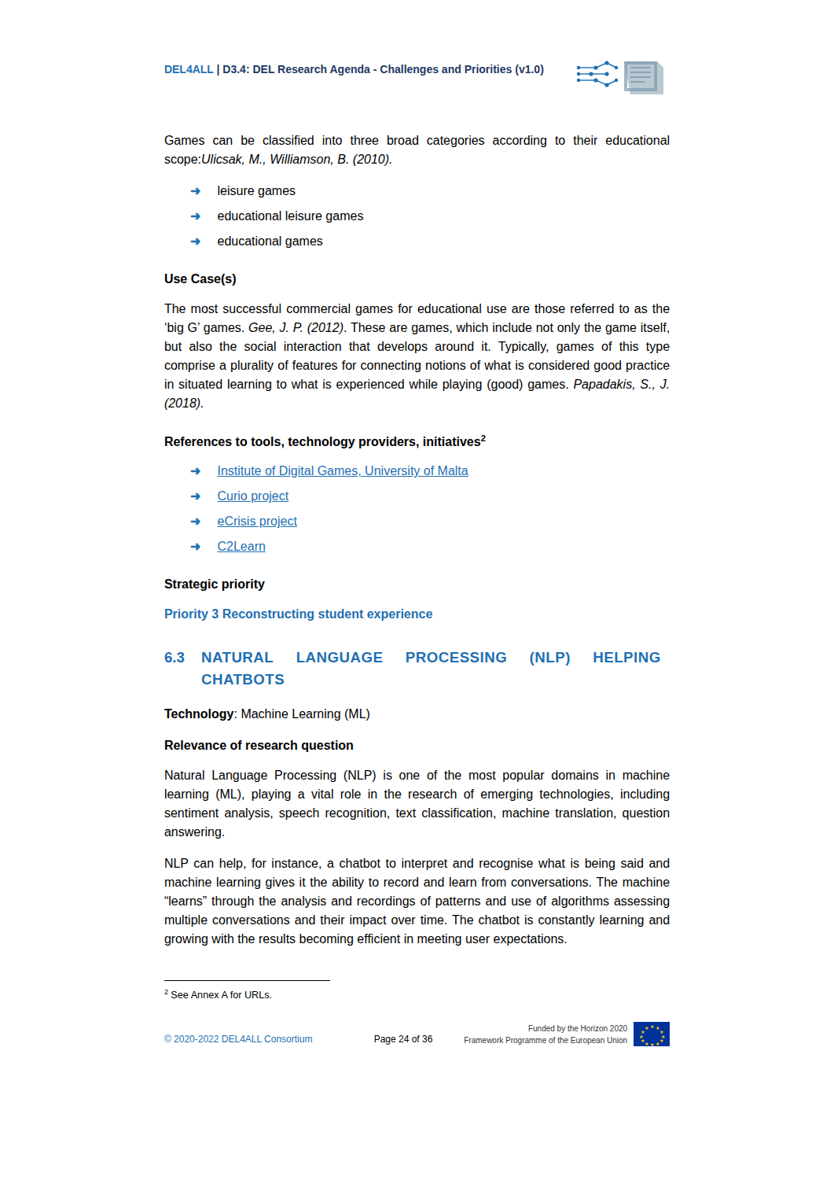DEL4ALL | D3.4: DEL Research Agenda - Challenges and Priorities (v1.0)
Games can be classified into three broad categories according to their educational scope:Ulicsak, M., Williamson, B. (2010).
leisure games
educational leisure games
educational games
Use Case(s)
The most successful commercial games for educational use are those referred to as the ‘big G’ games. Gee, J. P. (2012). These are games, which include not only the game itself, but also the social interaction that develops around it. Typically, games of this type comprise a plurality of features for connecting notions of what is considered good practice in situated learning to what is experienced while playing (good) games. Papadakis, S., J. (2018).
References to tools, technology providers, initiatives2
Institute of Digital Games, University of Malta
Curio project
eCrisis project
C2Learn
Strategic priority
Priority 3 Reconstructing student experience
6.3 NATURAL LANGUAGE PROCESSING (NLP) HELPING
CHATBOTS
Technology: Machine Learning (ML)
Relevance of research question
Natural Language Processing (NLP) is one of the most popular domains in machine learning (ML), playing a vital role in the research of emerging technologies, including sentiment analysis, speech recognition, text classification, machine translation, question answering.
NLP can help, for instance, a chatbot to interpret and recognise what is being said and machine learning gives it the ability to record and learn from conversations. The machine “learns” through the analysis and recordings of patterns and use of algorithms assessing multiple conversations and their impact over time. The chatbot is constantly learning and growing with the results becoming efficient in meeting user expectations.
2 See Annex A for URLs.
© 2020-2022 DEL4ALL Consortium
Page 24 of 36
Funded by the Horizon 2020
Framework Programme of the European Union
★ ★ ★ ★ ★ ★ ★ ★ ★ ★ ★ ★